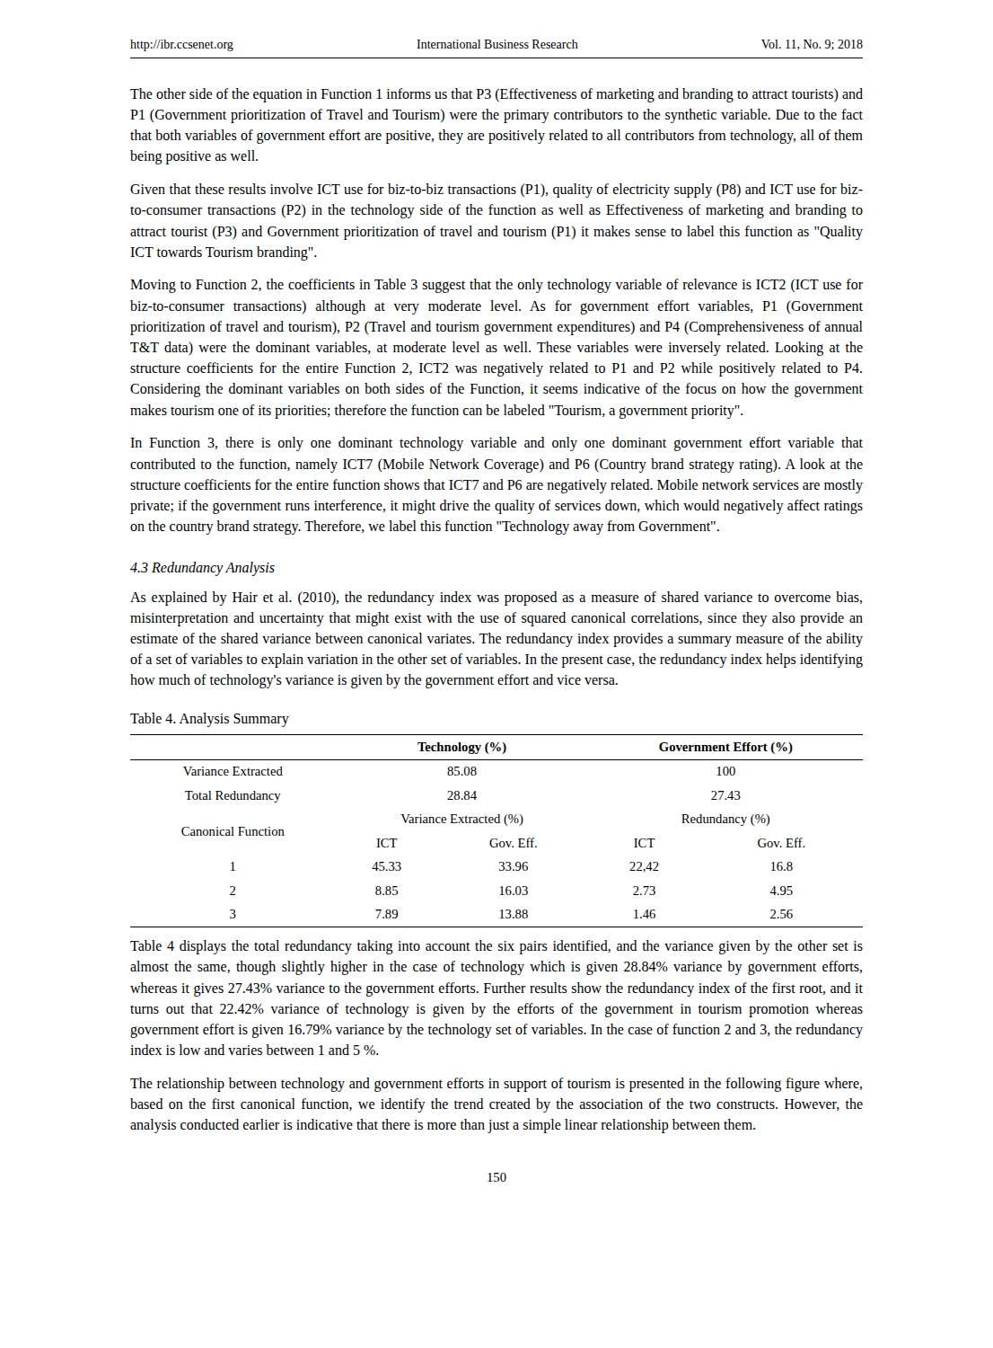http://ibr.ccsenet.org International Business Research Vol. 11, No. 9; 2018
The other side of the equation in Function 1 informs us that P3 (Effectiveness of marketing and branding to attract tourists) and P1 (Government prioritization of Travel and Tourism) were the primary contributors to the synthetic variable. Due to the fact that both variables of government effort are positive, they are positively related to all contributors from technology, all of them being positive as well.
Given that these results involve ICT use for biz-to-biz transactions (P1), quality of electricity supply (P8) and ICT use for biz-to-consumer transactions (P2) in the technology side of the function as well as Effectiveness of marketing and branding to attract tourist (P3) and Government prioritization of travel and tourism (P1) it makes sense to label this function as "Quality ICT towards Tourism branding".
Moving to Function 2, the coefficients in Table 3 suggest that the only technology variable of relevance is ICT2 (ICT use for biz-to-consumer transactions) although at very moderate level. As for government effort variables, P1 (Government prioritization of travel and tourism), P2 (Travel and tourism government expenditures) and P4 (Comprehensiveness of annual T&T data) were the dominant variables, at moderate level as well. These variables were inversely related. Looking at the structure coefficients for the entire Function 2, ICT2 was negatively related to P1 and P2 while positively related to P4. Considering the dominant variables on both sides of the Function, it seems indicative of the focus on how the government makes tourism one of its priorities; therefore the function can be labeled "Tourism, a government priority".
In Function 3, there is only one dominant technology variable and only one dominant government effort variable that contributed to the function, namely ICT7 (Mobile Network Coverage) and P6 (Country brand strategy rating). A look at the structure coefficients for the entire function shows that ICT7 and P6 are negatively related. Mobile network services are mostly private; if the government runs interference, it might drive the quality of services down, which would negatively affect ratings on the country brand strategy. Therefore, we label this function "Technology away from Government".
4.3 Redundancy Analysis
As explained by Hair et al. (2010), the redundancy index was proposed as a measure of shared variance to overcome bias, misinterpretation and uncertainty that might exist with the use of squared canonical correlations, since they also provide an estimate of the shared variance between canonical variates. The redundancy index provides a summary measure of the ability of a set of variables to explain variation in the other set of variables. In the present case, the redundancy index helps identifying how much of technology's variance is given by the government effort and vice versa.
Table 4. Analysis Summary
| | Technology (%) | Government Effort (%) |
| --- | --- | --- |
| Variance Extracted | 85.08 | 100 |
| Total Redundancy | 28.84 | 27.43 |
| Canonical Function | Variance Extracted (%) | Redundancy (%) |
| ICT | Gov. Eff. | ICT | Gov. Eff. |
| 1 | 45.33 | 33.96 | 22,42 | 16.8 |
| 2 | 8.85 | 16.03 | 2.73 | 4.95 |
| 3 | 7.89 | 13.88 | 1.46 | 2.56 |
Table 4 displays the total redundancy taking into account the six pairs identified, and the variance given by the other set is almost the same, though slightly higher in the case of technology which is given 28.84% variance by government efforts, whereas it gives 27.43% variance to the government efforts. Further results show the redundancy index of the first root, and it turns out that 22.42% variance of technology is given by the efforts of the government in tourism promotion whereas government effort is given 16.79% variance by the technology set of variables. In the case of function 2 and 3, the redundancy index is low and varies between 1 and 5 %.
The relationship between technology and government efforts in support of tourism is presented in the following figure where, based on the first canonical function, we identify the trend created by the association of the two constructs. However, the analysis conducted earlier is indicative that there is more than just a simple linear relationship between them.
150